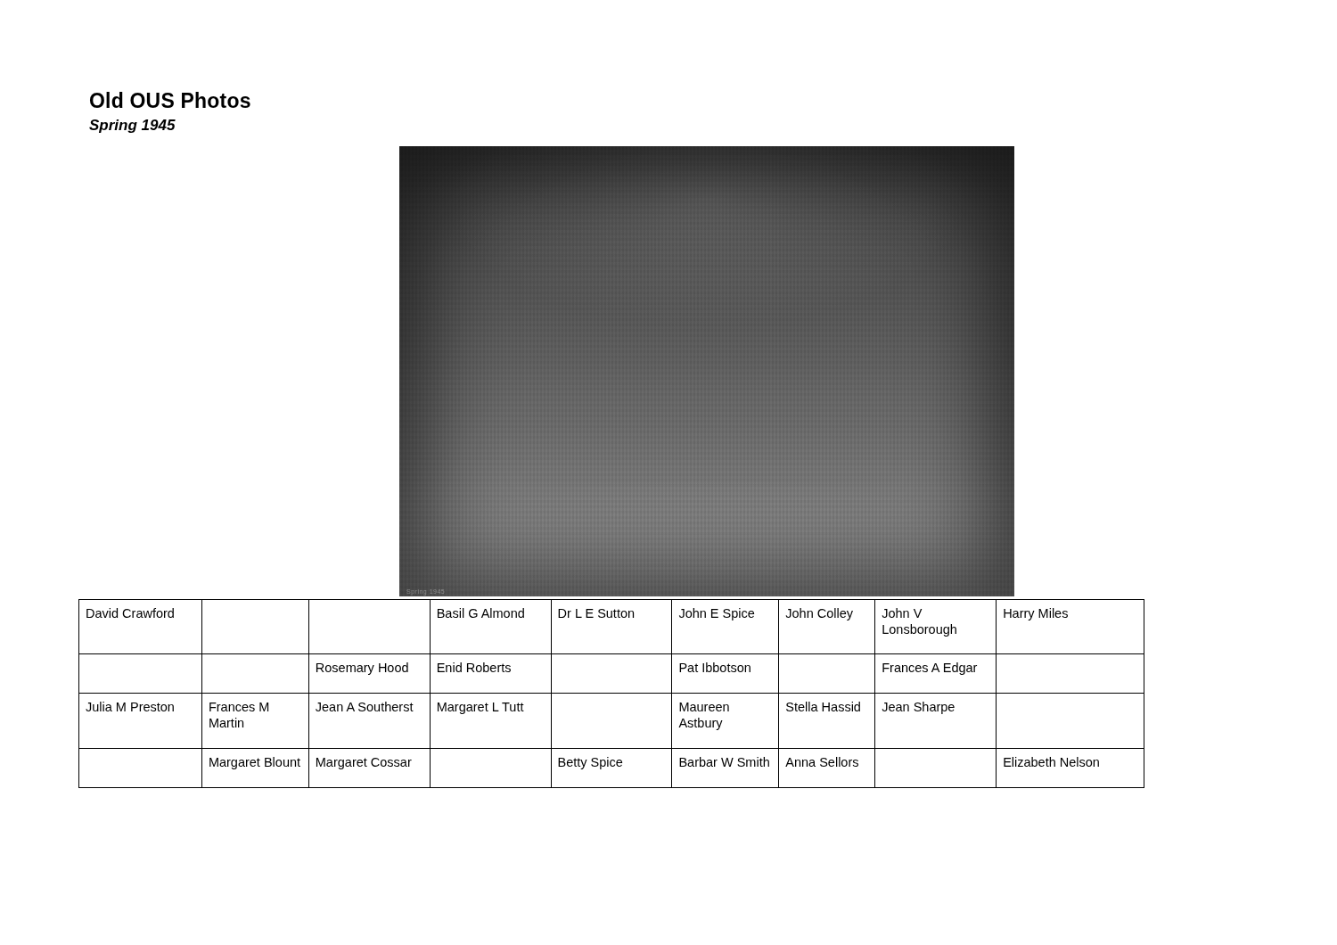Old OUS Photos
Spring 1945
Spring 1945
| David Crawford | | | Basil G Almond | Dr L E Sutton | John E Spice | John Colley | John V Lonsborough | Harry Miles |
| | | Rosemary Hood | Enid Roberts | | Pat Ibbotson | | Frances A Edgar | |
| Julia M Preston | Frances M Martin | Jean A Southerst | Margaret L Tutt | | Maureen Astbury | Stella Hassid | Jean Sharpe | |
| | Margaret Blount | Margaret Cossar | | Betty Spice | Barbar W Smith | Anna Sellors | | Elizabeth Nelson |